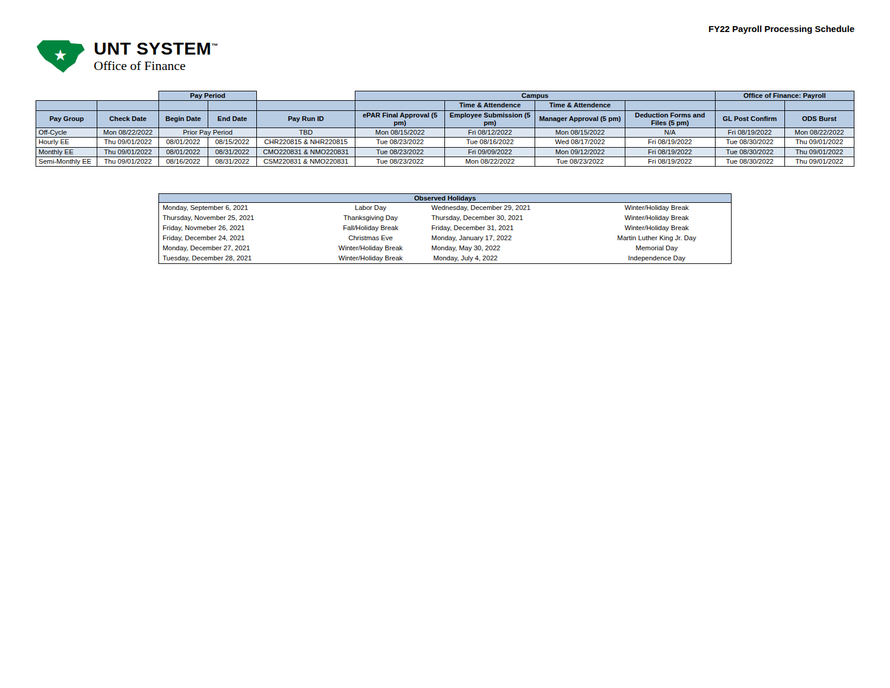FY22 Payroll Processing Schedule
★
UNT SYSTEM™
Office of Finance
| | | Pay Period | | Campus | Office of Finance: Payroll |
| --- | --- | --- | --- | --- | --- |
| | | | | | | Time & Attendence | Time & Attendence | | | |
| Pay Group | Check Date | Begin Date | End Date | Pay Run ID | ePAR Final Approval (5 pm) | Employee Submission (5 pm) | Manager Approval (5 pm) | Deduction Forms and Files (5 pm) | GL Post Confirm | ODS Burst |
| Off-Cycle | Mon 08/22/2022 | Prior Pay Period | TBD | Mon 08/15/2022 | Fri 08/12/2022 | Mon 08/15/2022 | N/A | Fri 08/19/2022 | Mon 08/22/2022 |
| Hourly EE | Thu 09/01/2022 | 08/01/2022 | 08/15/2022 | CHR220815 & NHR220815 | Tue 08/23/2022 | Tue 08/16/2022 | Wed 08/17/2022 | Fri 08/19/2022 | Tue 08/30/2022 | Thu 09/01/2022 |
| Monthly EE | Thu 09/01/2022 | 08/01/2022 | 08/31/2022 | CMO220831 & NMO220831 | Tue 08/23/2022 | Fri 09/09/2022 | Mon 09/12/2022 | Fri 08/19/2022 | Tue 08/30/2022 | Thu 09/01/2022 |
| Semi-Monthly EE | Thu 09/01/2022 | 08/16/2022 | 08/31/2022 | CSM220831 & NMO220831 | Tue 08/23/2022 | Mon 08/22/2022 | Tue 08/23/2022 | Fri 08/19/2022 | Tue 08/30/2022 | Thu 09/01/2022 |
| Observed Holidays |
| --- |
| Monday, September 6, 2021 | Labor Day | Wednesday, December 29, 2021 | Winter/Holiday Break |
| Thursday, November 25, 2021 | Thanksgiving Day | Thursday, December 30, 2021 | Winter/Holiday Break |
| Friday, Novmeber 26, 2021 | Fall/Holiday Break | Friday, December 31, 2021 | Winter/Holiday Break |
| Friday, December 24, 2021 | Christmas Eve | Monday, January 17, 2022 | Martin Luther King Jr. Day |
| Monday, December 27, 2021 | Winter/Holiday Break | Monday, May 30, 2022 | Memorial Day |
| Tuesday, December 28, 2021 | Winter/Holiday Break | Monday, July 4, 2022 | Independence Day |